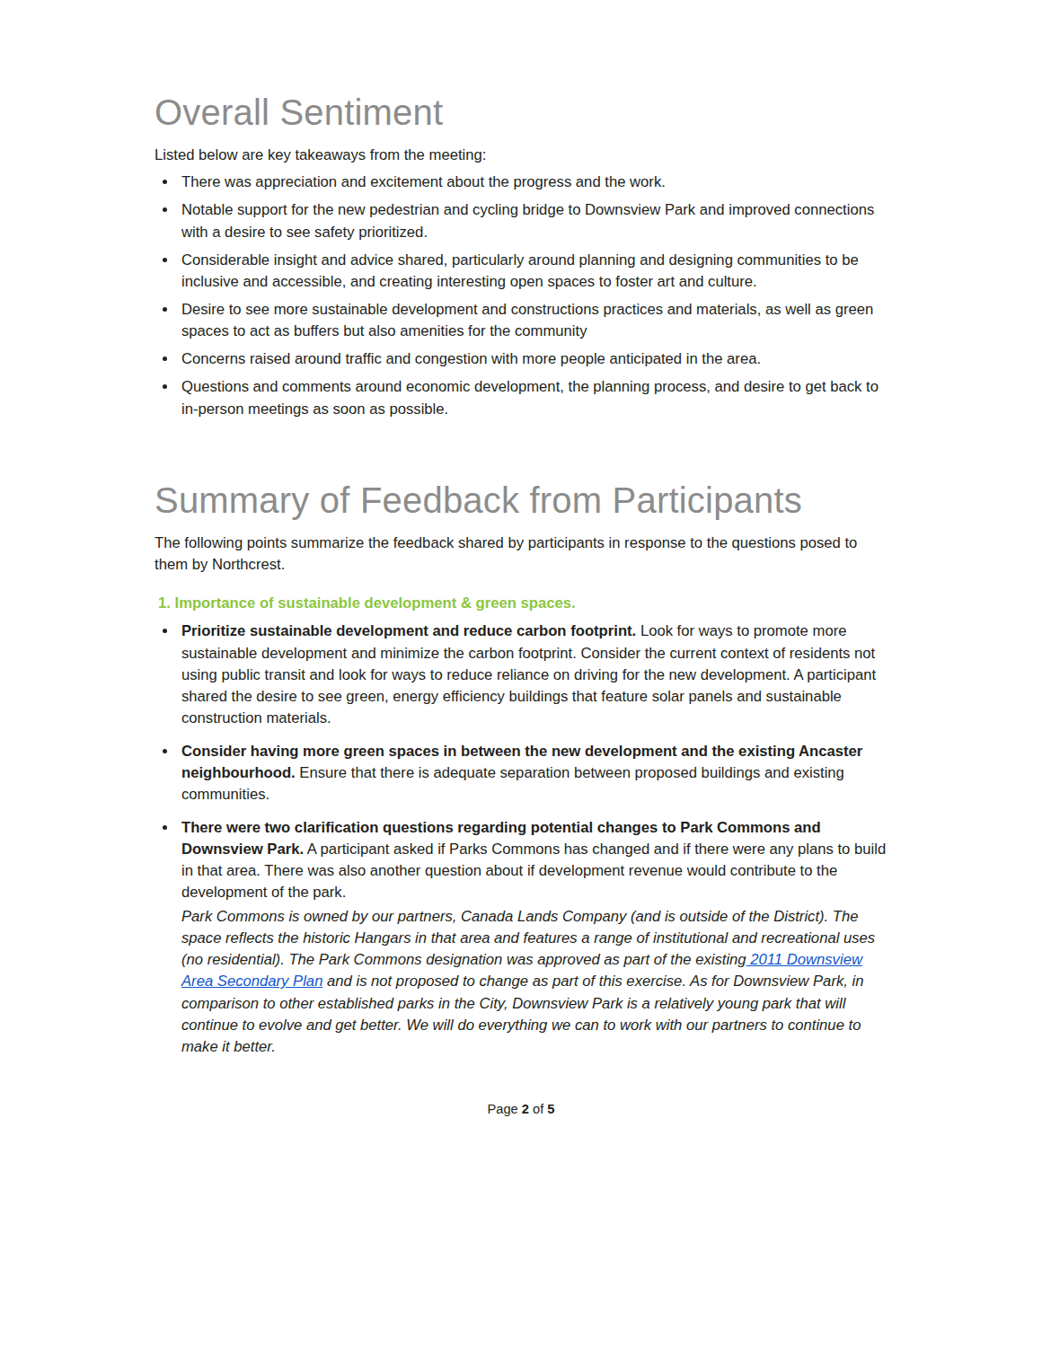Overall Sentiment
Listed below are key takeaways from the meeting:
There was appreciation and excitement about the progress and the work.
Notable support for the new pedestrian and cycling bridge to Downsview Park and improved connections with a desire to see safety prioritized.
Considerable insight and advice shared, particularly around planning and designing communities to be inclusive and accessible, and creating interesting open spaces to foster art and culture.
Desire to see more sustainable development and constructions practices and materials, as well as green spaces to act as buffers but also amenities for the community
Concerns raised around traffic and congestion with more people anticipated in the area.
Questions and comments around economic development, the planning process, and desire to get back to in-person meetings as soon as possible.
Summary of Feedback from Participants
The following points summarize the feedback shared by participants in response to the questions posed to them by Northcrest.
Importance of sustainable development & green spaces.
Prioritize sustainable development and reduce carbon footprint. Look for ways to promote more sustainable development and minimize the carbon footprint. Consider the current context of residents not using public transit and look for ways to reduce reliance on driving for the new development. A participant shared the desire to see green, energy efficiency buildings that feature solar panels and sustainable construction materials.
Consider having more green spaces in between the new development and the existing Ancaster neighbourhood. Ensure that there is adequate separation between proposed buildings and existing communities.
There were two clarification questions regarding potential changes to Park Commons and Downsview Park. A participant asked if Parks Commons has changed and if there were any plans to build in that area. There was also another question about if development revenue would contribute to the development of the park. Park Commons is owned by our partners, Canada Lands Company (and is outside of the District). The space reflects the historic Hangars in that area and features a range of institutional and recreational uses (no residential). The Park Commons designation was approved as part of the existing 2011 Downsview Area Secondary Plan and is not proposed to change as part of this exercise. As for Downsview Park, in comparison to other established parks in the City, Downsview Park is a relatively young park that will continue to evolve and get better. We will do everything we can to work with our partners to continue to make it better.
Page 2 of 5